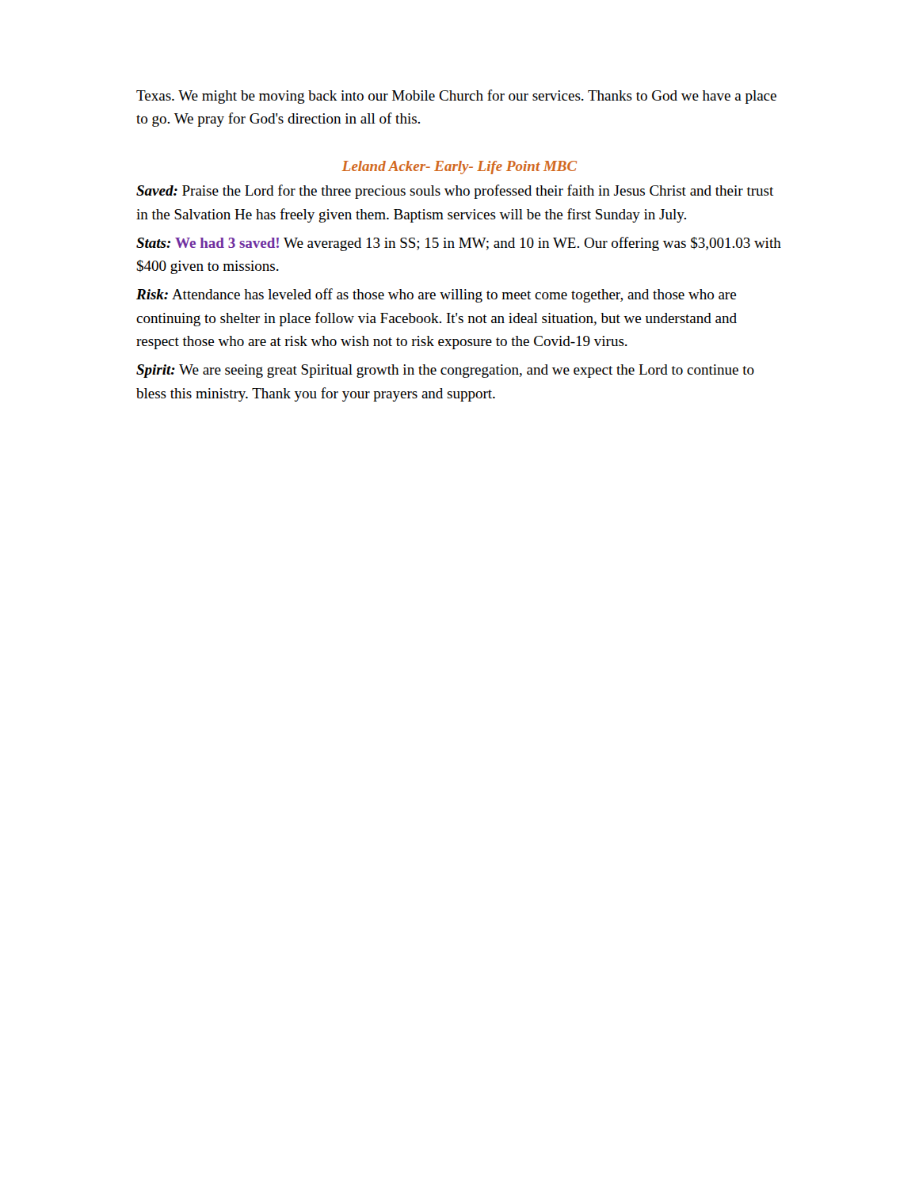Texas. We might be moving back into our Mobile Church for our services. Thanks to God we have a place to go. We pray for God's direction in all of this.
Leland Acker- Early- Life Point MBC
Saved: Praise the Lord for the three precious souls who professed their faith in Jesus Christ and their trust in the Salvation He has freely given them. Baptism services will be the first Sunday in July.
Stats: We had 3 saved! We averaged 13 in SS; 15 in MW; and 10 in WE. Our offering was $3,001.03 with $400 given to missions.
Risk: Attendance has leveled off as those who are willing to meet come together, and those who are continuing to shelter in place follow via Facebook. It's not an ideal situation, but we understand and respect those who are at risk who wish not to risk exposure to the Covid-19 virus.
Spirit: We are seeing great Spiritual growth in the congregation, and we expect the Lord to continue to bless this ministry. Thank you for your prayers and support.